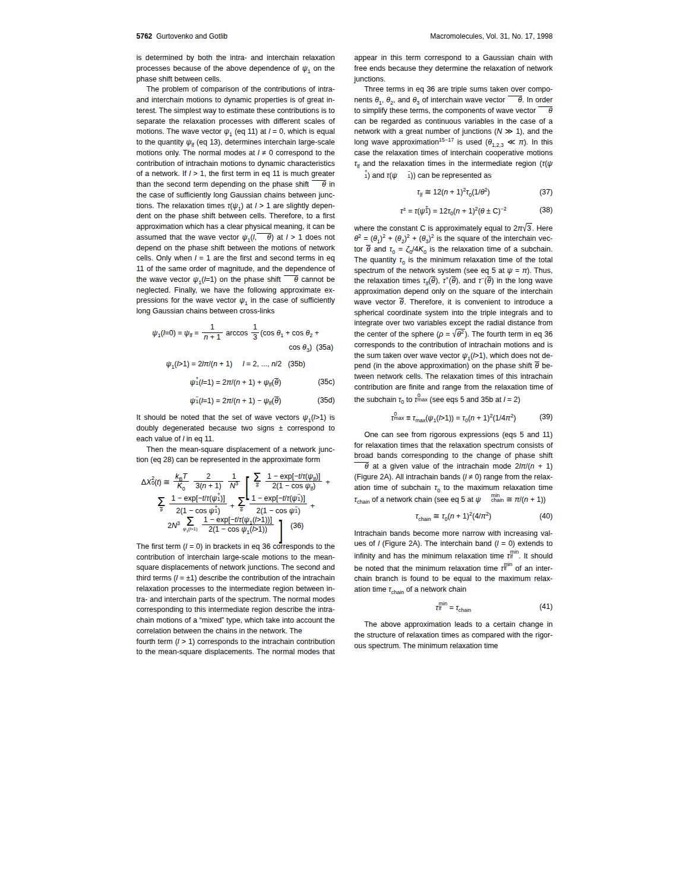5762 Gurtovenko and Gotlib
Macromolecules, Vol. 31, No. 17, 1998
is determined by both the intra- and interchain relaxation processes because of the above dependence of ψ1 on the phase shift between cells.
The problem of comparison of the contributions of intra- and interchain motions to dynamic properties is of great interest. The simplest way to estimate these contributions is to separate the relaxation processes with different scales of motions. The wave vector ψ1 (eq 11) at l = 0, which is equal to the quantity ψlf (eq 13), determines interchain large-scale motions only. The normal modes at l ≠ 0 correspond to the contribution of intrachain motions to dynamic characteristics of a network. If l > 1, the first term in eq 11 is much greater than the second term depending on the phase shift θ in the case of sufficiently long Gaussian chains between junctions. The relaxation times τ(ψ1) at l > 1 are slightly dependent on the phase shift between cells. Therefore, to a first approximation which has a clear physical meaning, it can be assumed that the wave vector ψ1(l,θ) at l > 1 does not depend on the phase shift between the motions of network cells. Only when l = 1 are the first and second terms in eq 11 of the same order of magnitude, and the dependence of the wave vector ψ1(l=1) on the phase shift θ cannot be neglected. Finally, we have the following approximate expressions for the wave vector ψ1 in the case of sufficiently long Gaussian chains between cross-links
ψ1(l=0) = ψlf = 1 n + 1 arccos 13(cos θ1 + cos θ2 + cos θ3) (35a)
ψ1(l>1) = 2lπ/(n + 1) l = 2, ..., n/2 (35b)
ψ+1(l=1) = 2π/(n + 1) + ψlf(θ) (35c)
ψ−1(l=1) = 2π/(n + 1) − ψlf(θ) (35d)
It should be noted that the set of wave vectors ψ1(l>1) is doubly degenerated because two signs ± correspond to each value of l in eq 11.
Then the mean-square displacement of a network junction (eq 28) can be represented in the approximate form
ΔX 20(t) ≅ kBT K0 23(n + 1) 1 N3 [ Σθ 1 − exp[−t/τ(ψlf)] 2(1 − cos ψlf) + Σθ 1 − exp[−t/τ(ψ+1)] 2(1 − cos ψ+1) + Σθ 1 − exp[−t/τ(ψ−1)] 2(1 − cos ψ−1) + 2N3 Σψ1(l>1) 1 − exp[−t/τ(ψ1(l>1))] 2(1 − cos ψ1(l>1)) ] (36)
The first term (l = 0) in brackets in eq 36 corresponds to the contribution of interchain large-scale motions to the mean-square displacements of network junctions. The second and third terms (l = ±1) describe the contribution of the intrachain relaxation processes to the intermediate region between intra- and interchain parts of the spectrum. The normal modes corresponding to this intermediate region describe the intrachain motions of a “mixed” type, which take into account the correlation between the chains in the network. The
fourth term (l > 1) corresponds to the intrachain contribution to the mean-square displacements. The normal modes that appear in this term correspond to a Gaussian chain with free ends because they determine the relaxation of network junctions.
Three terms in eq 36 are triple sums taken over components θ1, θ2, and θ3 of interchain wave vector θ. In order to simplify these terms, the components of wave vector θ can be regarded as continuous variables in the case of a network with a great number of junctions (N ≫ 1), and the long wave approximation15−17 is used (θ1,2,3 ≪ π). In this case the relaxation times of interchain cooperative motions τlf and the relaxation times in the intermediate region (τ(ψ+1) and τ(ψ−1)) can be represented as
τlf ≅ 12(n + 1)2τ0(1/θ2) (37)
τ± = τ(ψ±1) = 12τ0(n + 1)2(θ ± C)−2 (38)
where the constant C is approximately equal to 2π√3. Here θ2 = (θ1)2 + (θ2)2 + (θ3)2 is the square of the interchain vector θ and τ0 = ζ0/4K0 is the relaxation time of a subchain. The quantity τ0 is the minimum relaxation time of the total spectrum of the network system (see eq 5 at ψ = π). Thus, the relaxation times τlf(θ), τ+(θ), and τ−(θ) in the long wave approximation depend only on the square of the interchain wave vector θ. Therefore, it is convenient to introduce a spherical coordinate system into the triple integrals and to integrate over two variables except the radial distance from the center of the sphere (ρ = √θ2). The fourth term in eq 36 corresponds to the contribution of intrachain motions and is the sum taken over wave vector ψ1(l>1), which does not depend (in the above approximation) on the phase shift θ between network cells. The relaxation times of this intrachain contribution are finite and range from the relaxation time of the subchain τ0 to τ 0 max (see eqs 5 and 35b at l = 2)
τ 0 max ≡ τmax(ψ1(l>1)) = τ0(n + 1)2(1/4π2) (39)
One can see from rigorous expressions (eqs 5 and 11) for relaxation times that the relaxation spectrum consists of broad bands corresponding to the change of phase shift θ at a given value of the intrachain mode 2lπ/(n + 1) (Figure 2A). All intrachain bands (l ≠ 0) range from the relaxation time of subchain τ0 to the maximum relaxation time τchain of a network chain (see eq 5 at ψmin chain ≅ π/(n + 1))
τchain ≅ τ0(n + 1)2(4/π2) (40)
Intrachain bands become more narrow with increasing values of l (Figure 2A). The interchain band (l = 0) extends to infinity and has the minimum relaxation time τmin lf. It should be noted that the minimum relaxation time τmin lf of an interchain branch is found to be equal to the maximum relaxation time τchain of a network chain
τmin lf = τchain (41)
The above approximation leads to a certain change in the structure of relaxation times as compared with the rigorous spectrum. The minimum relaxation time